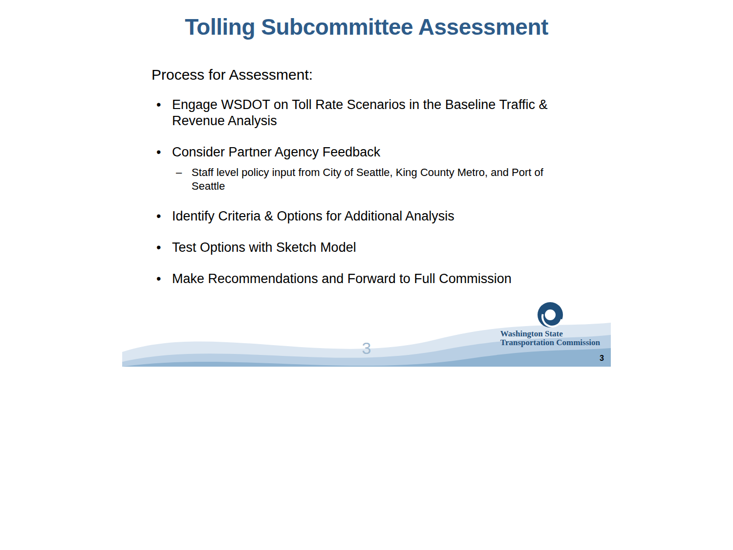Tolling Subcommittee Assessment
Process for Assessment:
Engage WSDOT on Toll Rate Scenarios in the Baseline Traffic & Revenue Analysis
Consider Partner Agency Feedback
Staff level policy input from City of Seattle, King County Metro, and Port of Seattle
Identify Criteria & Options for Additional Analysis
Test Options with Sketch Model
Make Recommendations and Forward to Full Commission
3
Washington State
Transportation Commission
3